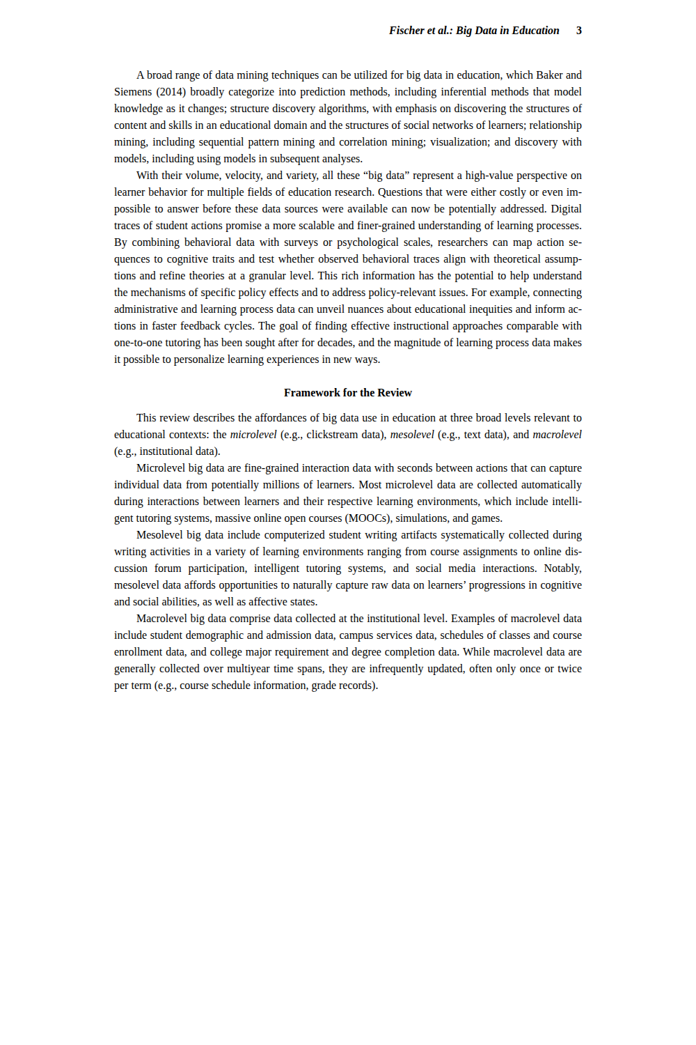Fischer et al.: Big Data in Education3
A broad range of data mining techniques can be utilized for big data in education, which Baker and Siemens (2014) broadly categorize into prediction methods, including inferential methods that model knowledge as it changes; structure discovery algorithms, with emphasis on discovering the structures of content and skills in an educational domain and the structures of social networks of learners; relationship mining, including sequential pattern mining and correlation mining; visualization; and discovery with models, including using models in subsequent analyses.
With their volume, velocity, and variety, all these “big data” represent a high-value perspective on learner behavior for multiple fields of education research. Questions that were either costly or even impossible to answer before these data sources were available can now be potentially addressed. Digital traces of student actions promise a more scalable and finer-grained understanding of learning processes. By combining behavioral data with surveys or psychological scales, researchers can map action sequences to cognitive traits and test whether observed behavioral traces align with theoretical assumptions and refine theories at a granular level. This rich information has the potential to help understand the mechanisms of specific policy effects and to address policy-relevant issues. For example, connecting administrative and learning process data can unveil nuances about educational inequities and inform actions in faster feedback cycles. The goal of finding effective instructional approaches comparable with one-to-one tutoring has been sought after for decades, and the magnitude of learning process data makes it possible to personalize learning experiences in new ways.
Framework for the Review
This review describes the affordances of big data use in education at three broad levels relevant to educational contexts: the microlevel (e.g., clickstream data), mesolevel (e.g., text data), and macrolevel (e.g., institutional data).
Microlevel big data are fine-grained interaction data with seconds between actions that can capture individual data from potentially millions of learners. Most microlevel data are collected automatically during interactions between learners and their respective learning environments, which include intelligent tutoring systems, massive online open courses (MOOCs), simulations, and games.
Mesolevel big data include computerized student writing artifacts systematically collected during writing activities in a variety of learning environments ranging from course assignments to online discussion forum participation, intelligent tutoring systems, and social media interactions. Notably, mesolevel data affords opportunities to naturally capture raw data on learners’ progressions in cognitive and social abilities, as well as affective states.
Macrolevel big data comprise data collected at the institutional level. Examples of macrolevel data include student demographic and admission data, campus services data, schedules of classes and course enrollment data, and college major requirement and degree completion data. While macrolevel data are generally collected over multiyear time spans, they are infrequently updated, often only once or twice per term (e.g., course schedule information, grade records).